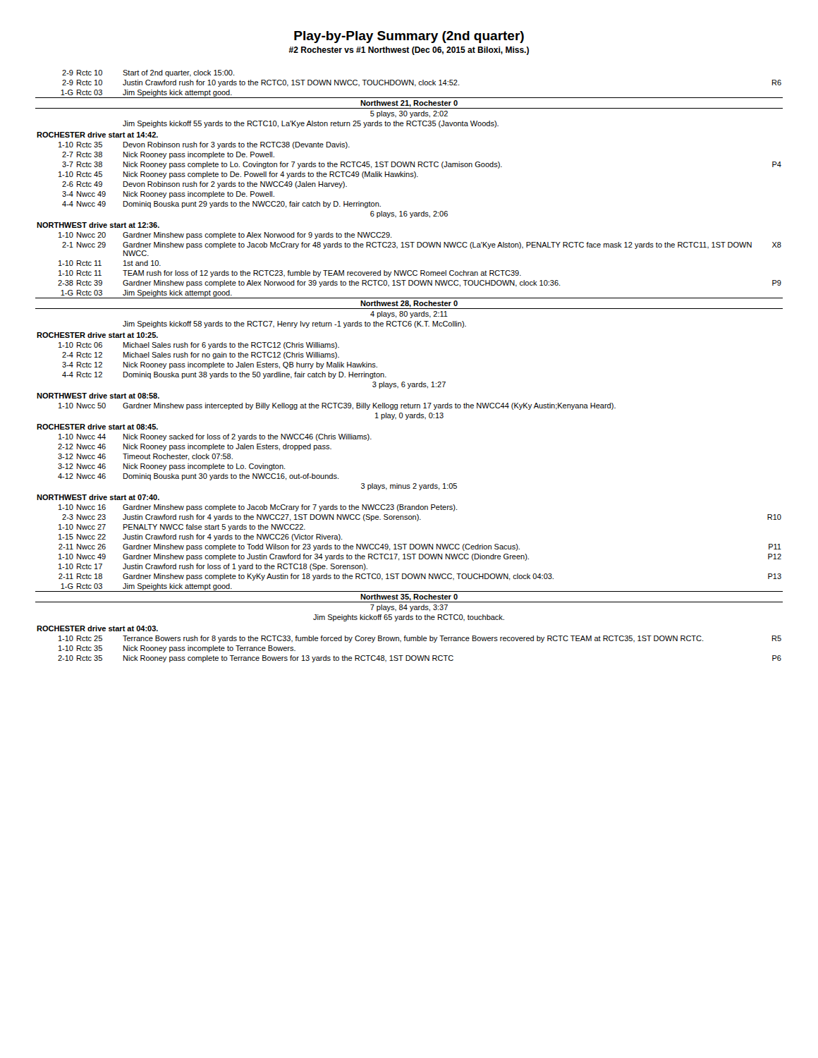Play-by-Play Summary (2nd quarter)
#2 Rochester vs #1 Northwest (Dec 06, 2015 at Biloxi, Miss.)
| 2-9 | Rctc 10 | Start of 2nd quarter, clock 15:00. | |
| 2-9 | Rctc 10 | Justin Crawford rush for 10 yards to the RCTC0, 1ST DOWN NWCC, TOUCHDOWN, clock 14:52. | R6 |
| 1-G | Rctc 03 | Jim Speights kick attempt good. | |
| Northwest 21, Rochester 0 |
| 5 plays, 30 yards, 2:02 |
| | | Jim Speights kickoff 55 yards to the RCTC10, La'Kye Alston return 25 yards to the RCTC35 (Javonta Woods). | |
| ROCHESTER drive start at 14:42. |
| 1-10 | Rctc 35 | Devon Robinson rush for 3 yards to the RCTC38 (Devante Davis). | |
| 2-7 | Rctc 38 | Nick Rooney pass incomplete to De. Powell. | |
| 3-7 | Rctc 38 | Nick Rooney pass complete to Lo. Covington for 7 yards to the RCTC45, 1ST DOWN RCTC (Jamison Goods). | P4 |
| 1-10 | Rctc 45 | Nick Rooney pass complete to De. Powell for 4 yards to the RCTC49 (Malik Hawkins). | |
| 2-6 | Rctc 49 | Devon Robinson rush for 2 yards to the NWCC49 (Jalen Harvey). | |
| 3-4 | Nwcc 49 | Nick Rooney pass incomplete to De. Powell. | |
| 4-4 | Nwcc 49 | Dominiq Bouska punt 29 yards to the NWCC20, fair catch by D. Herrington. | |
| 6 plays, 16 yards, 2:06 |
| NORTHWEST drive start at 12:36. |
| 1-10 | Nwcc 20 | Gardner Minshew pass complete to Alex Norwood for 9 yards to the NWCC29. | |
| 2-1 | Nwcc 29 | Gardner Minshew pass complete to Jacob McCrary for 48 yards to the RCTC23, 1ST DOWN NWCC (La'Kye Alston), PENALTY RCTC face mask 12 yards to the RCTC11, 1ST DOWN NWCC. | X8 |
| 1-10 | Rctc 11 | 1st and 10. | |
| 1-10 | Rctc 11 | TEAM rush for loss of 12 yards to the RCTC23, fumble by TEAM recovered by NWCC Romeel Cochran at RCTC39. | |
| 2-38 | Rctc 39 | Gardner Minshew pass complete to Alex Norwood for 39 yards to the RCTC0, 1ST DOWN NWCC, TOUCHDOWN, clock 10:36. | P9 |
| 1-G | Rctc 03 | Jim Speights kick attempt good. | |
| Northwest 28, Rochester 0 |
| 4 plays, 80 yards, 2:11 |
| | | Jim Speights kickoff 58 yards to the RCTC7, Henry Ivy return -1 yards to the RCTC6 (K.T. McCollin). | |
| ROCHESTER drive start at 10:25. |
| 1-10 | Rctc 06 | Michael Sales rush for 6 yards to the RCTC12 (Chris Williams). | |
| 2-4 | Rctc 12 | Michael Sales rush for no gain to the RCTC12 (Chris Williams). | |
| 3-4 | Rctc 12 | Nick Rooney pass incomplete to Jalen Esters, QB hurry by Malik Hawkins. | |
| 4-4 | Rctc 12 | Dominiq Bouska punt 38 yards to the 50 yardline, fair catch by D. Herrington. | |
| 3 plays, 6 yards, 1:27 |
| NORTHWEST drive start at 08:58. |
| 1-10 | Nwcc 50 | Gardner Minshew pass intercepted by Billy Kellogg at the RCTC39, Billy Kellogg return 17 yards to the NWCC44 (KyKy Austin;Kenyana Heard). | |
| 1 play, 0 yards, 0:13 |
| ROCHESTER drive start at 08:45. |
| 1-10 | Nwcc 44 | Nick Rooney sacked for loss of 2 yards to the NWCC46 (Chris Williams). | |
| 2-12 | Nwcc 46 | Nick Rooney pass incomplete to Jalen Esters, dropped pass. | |
| 3-12 | Nwcc 46 | Timeout Rochester, clock 07:58. | |
| 3-12 | Nwcc 46 | Nick Rooney pass incomplete to Lo. Covington. | |
| 4-12 | Nwcc 46 | Dominiq Bouska punt 30 yards to the NWCC16, out-of-bounds. | |
| 3 plays, minus 2 yards, 1:05 |
| NORTHWEST drive start at 07:40. |
| 1-10 | Nwcc 16 | Gardner Minshew pass complete to Jacob McCrary for 7 yards to the NWCC23 (Brandon Peters). | |
| 2-3 | Nwcc 23 | Justin Crawford rush for 4 yards to the NWCC27, 1ST DOWN NWCC (Spe. Sorenson). | R10 |
| 1-10 | Nwcc 27 | PENALTY NWCC false start 5 yards to the NWCC22. | |
| 1-15 | Nwcc 22 | Justin Crawford rush for 4 yards to the NWCC26 (Victor Rivera). | |
| 2-11 | Nwcc 26 | Gardner Minshew pass complete to Todd Wilson for 23 yards to the NWCC49, 1ST DOWN NWCC (Cedrion Sacus). | P11 |
| 1-10 | Nwcc 49 | Gardner Minshew pass complete to Justin Crawford for 34 yards to the RCTC17, 1ST DOWN NWCC (Diondre Green). | P12 |
| 1-10 | Rctc 17 | Justin Crawford rush for loss of 1 yard to the RCTC18 (Spe. Sorenson). | |
| 2-11 | Rctc 18 | Gardner Minshew pass complete to KyKy Austin for 18 yards to the RCTC0, 1ST DOWN NWCC, TOUCHDOWN, clock 04:03. | P13 |
| 1-G | Rctc 03 | Jim Speights kick attempt good. | |
| Northwest 35, Rochester 0 |
| 7 plays, 84 yards, 3:37 |
| Jim Speights kickoff 65 yards to the RCTC0, touchback. |
| ROCHESTER drive start at 04:03. |
| 1-10 | Rctc 25 | Terrance Bowers rush for 8 yards to the RCTC33, fumble forced by Corey Brown, fumble by Terrance Bowers recovered by RCTC TEAM at RCTC35, 1ST DOWN RCTC. | R5 |
| 1-10 | Rctc 35 | Nick Rooney pass incomplete to Terrance Bowers. | |
| 2-10 | Rctc 35 | Nick Rooney pass complete to Terrance Bowers for 13 yards to the RCTC48, 1ST DOWN RCTC | P6 |